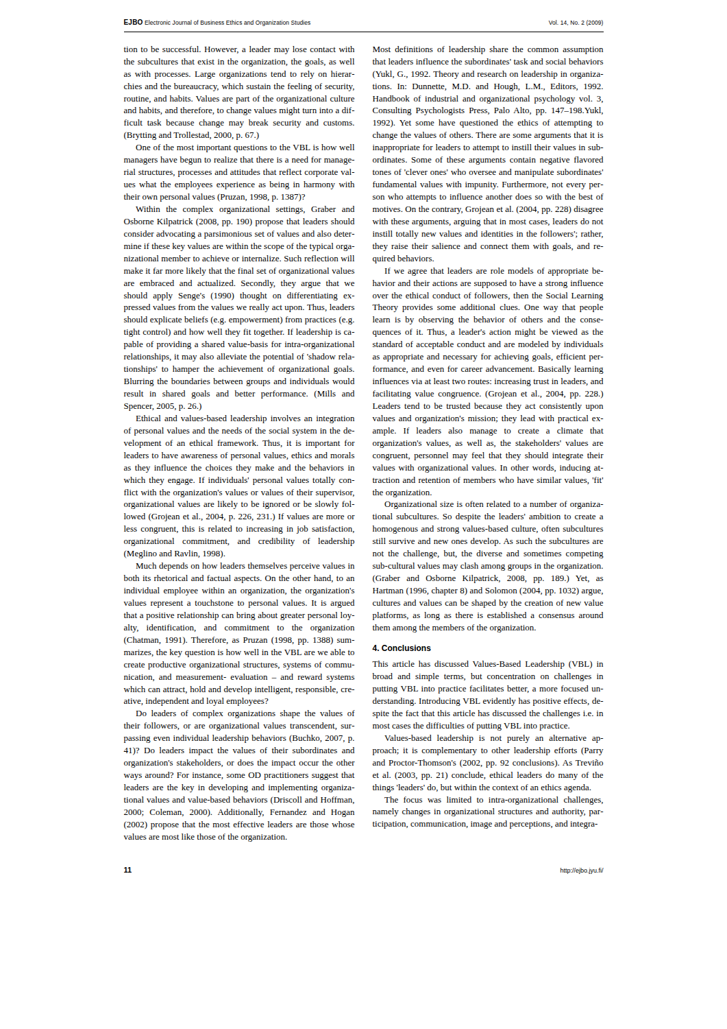EJBO Electronic Journal of Business Ethics and Organization Studies
Vol. 14, No. 2 (2009)
tion to be successful. However, a leader may lose contact with the subcultures that exist in the organization, the goals, as well as with processes. Large organizations tend to rely on hierarchies and the bureaucracy, which sustain the feeling of security, routine, and habits. Values are part of the organizational culture and habits, and therefore, to change values might turn into a difficult task because change may break security and customs. (Brytting and Trollestad, 2000, p. 67.)
One of the most important questions to the VBL is how well managers have begun to realize that there is a need for managerial structures, processes and attitudes that reflect corporate values what the employees experience as being in harmony with their own personal values (Pruzan, 1998, p. 1387)?
Within the complex organizational settings, Graber and Osborne Kilpatrick (2008, pp. 190) propose that leaders should consider advocating a parsimonious set of values and also determine if these key values are within the scope of the typical organizational member to achieve or internalize. Such reflection will make it far more likely that the final set of organizational values are embraced and actualized. Secondly, they argue that we should apply Senge's (1990) thought on differentiating expressed values from the values we really act upon. Thus, leaders should explicate beliefs (e.g. empowerment) from practices (e.g. tight control) and how well they fit together. If leadership is capable of providing a shared value-basis for intra-organizational relationships, it may also alleviate the potential of 'shadow relationships' to hamper the achievement of organizational goals. Blurring the boundaries between groups and individuals would result in shared goals and better performance. (Mills and Spencer, 2005, p. 26.)
Ethical and values-based leadership involves an integration of personal values and the needs of the social system in the development of an ethical framework. Thus, it is important for leaders to have awareness of personal values, ethics and morals as they influence the choices they make and the behaviors in which they engage. If individuals' personal values totally conflict with the organization's values or values of their supervisor, organizational values are likely to be ignored or be slowly followed (Grojean et al., 2004, p. 226, 231.) If values are more or less congruent, this is related to increasing in job satisfaction, organizational commitment, and credibility of leadership (Meglino and Ravlin, 1998).
Much depends on how leaders themselves perceive values in both its rhetorical and factual aspects. On the other hand, to an individual employee within an organization, the organization's values represent a touchstone to personal values. It is argued that a positive relationship can bring about greater personal loyalty, identification, and commitment to the organization (Chatman, 1991). Therefore, as Pruzan (1998, pp. 1388) summarizes, the key question is how well in the VBL are we able to create productive organizational structures, systems of communication, and measurement- evaluation – and reward systems which can attract, hold and develop intelligent, responsible, creative, independent and loyal employees?
Do leaders of complex organizations shape the values of their followers, or are organizational values transcendent, surpassing even individual leadership behaviors (Buchko, 2007, p. 41)? Do leaders impact the values of their subordinates and organization's stakeholders, or does the impact occur the other ways around? For instance, some OD practitioners suggest that leaders are the key in developing and implementing organizational values and value-based behaviors (Driscoll and Hoffman, 2000; Coleman, 2000). Additionally, Fernandez and Hogan (2002) propose that the most effective leaders are those whose values are most like those of the organization.
Most definitions of leadership share the common assumption that leaders influence the subordinates' task and social behaviors (Yukl, G., 1992. Theory and research on leadership in organizations. In: Dunnette, M.D. and Hough, L.M., Editors, 1992. Handbook of industrial and organizational psychology vol. 3, Consulting Psychologists Press, Palo Alto, pp. 147–198.Yukl, 1992). Yet some have questioned the ethics of attempting to change the values of others. There are some arguments that it is inappropriate for leaders to attempt to instill their values in subordinates. Some of these arguments contain negative flavored tones of 'clever ones' who oversee and manipulate subordinates' fundamental values with impunity. Furthermore, not every person who attempts to influence another does so with the best of motives. On the contrary, Grojean et al. (2004, pp. 228) disagree with these arguments, arguing that in most cases, leaders do not instill totally new values and identities in the followers'; rather, they raise their salience and connect them with goals, and required behaviors.
If we agree that leaders are role models of appropriate behavior and their actions are supposed to have a strong influence over the ethical conduct of followers, then the Social Learning Theory provides some additional clues. One way that people learn is by observing the behavior of others and the consequences of it. Thus, a leader's action might be viewed as the standard of acceptable conduct and are modeled by individuals as appropriate and necessary for achieving goals, efficient performance, and even for career advancement. Basically learning influences via at least two routes: increasing trust in leaders, and facilitating value congruence. (Grojean et al., 2004, pp. 228.) Leaders tend to be trusted because they act consistently upon values and organization's mission; they lead with practical example. If leaders also manage to create a climate that organization's values, as well as, the stakeholders' values are congruent, personnel may feel that they should integrate their values with organizational values. In other words, inducing attraction and retention of members who have similar values, 'fit' the organization.
Organizational size is often related to a number of organizational subcultures. So despite the leaders' ambition to create a homogenous and strong values-based culture, often subcultures still survive and new ones develop. As such the subcultures are not the challenge, but, the diverse and sometimes competing sub-cultural values may clash among groups in the organization. (Graber and Osborne Kilpatrick, 2008, pp. 189.) Yet, as Hartman (1996, chapter 8) and Solomon (2004, pp. 1032) argue, cultures and values can be shaped by the creation of new value platforms, as long as there is established a consensus around them among the members of the organization.
4. Conclusions
This article has discussed Values-Based Leadership (VBL) in broad and simple terms, but concentration on challenges in putting VBL into practice facilitates better, a more focused understanding. Introducing VBL evidently has positive effects, despite the fact that this article has discussed the challenges i.e. in most cases the difficulties of putting VBL into practice.
Values-based leadership is not purely an alternative approach; it is complementary to other leadership efforts (Parry and Proctor-Thomson's (2002, pp. 92 conclusions). As Treviño et al. (2003, pp. 21) conclude, ethical leaders do many of the things 'leaders' do, but within the context of an ethics agenda.
The focus was limited to intra-organizational challenges, namely changes in organizational structures and authority, participation, communication, image and perceptions, and integra-
11
http://ejbo.jyu.fi/